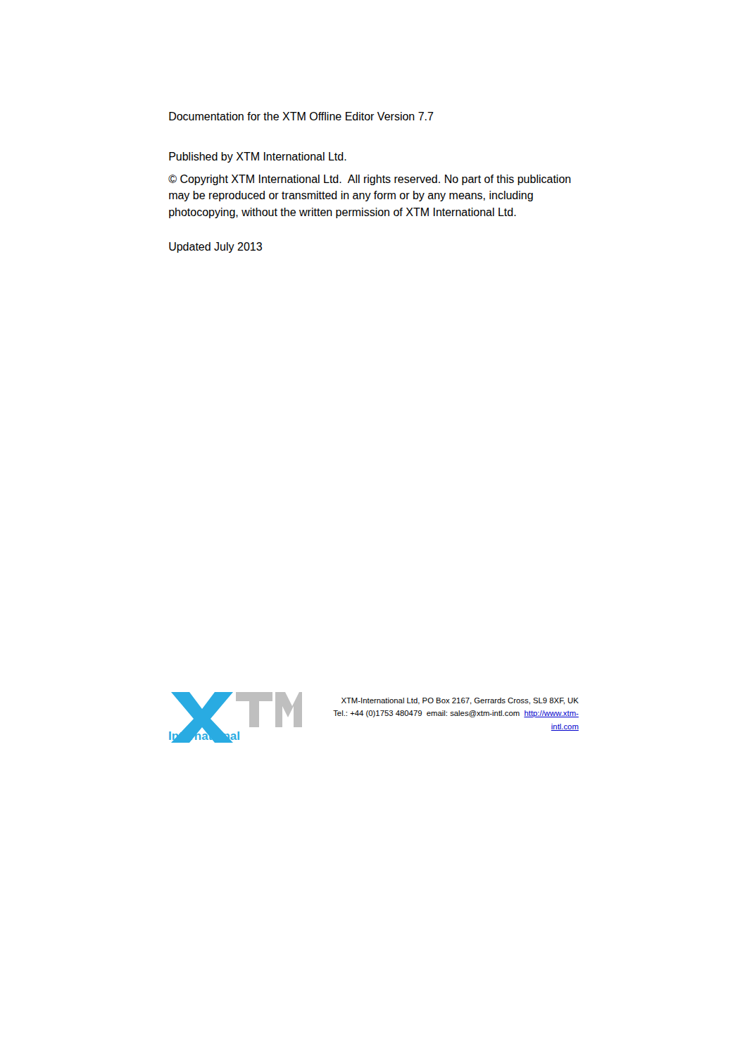Documentation for the XTM Offline Editor Version 7.7
Published by XTM International Ltd.
© Copyright XTM International Ltd. All rights reserved. No part of this publication may be reproduced or transmitted in any form or by any means, including photocopying, without the written permission of XTM International Ltd.
Updated July 2013
International
XTM-International Ltd, PO Box 2167, Gerrards Cross, SL9 8XF, UK
Tel.: +44 (0)1753 480479 email: sales@xtm-intl.com http://www.xtm-intl.com